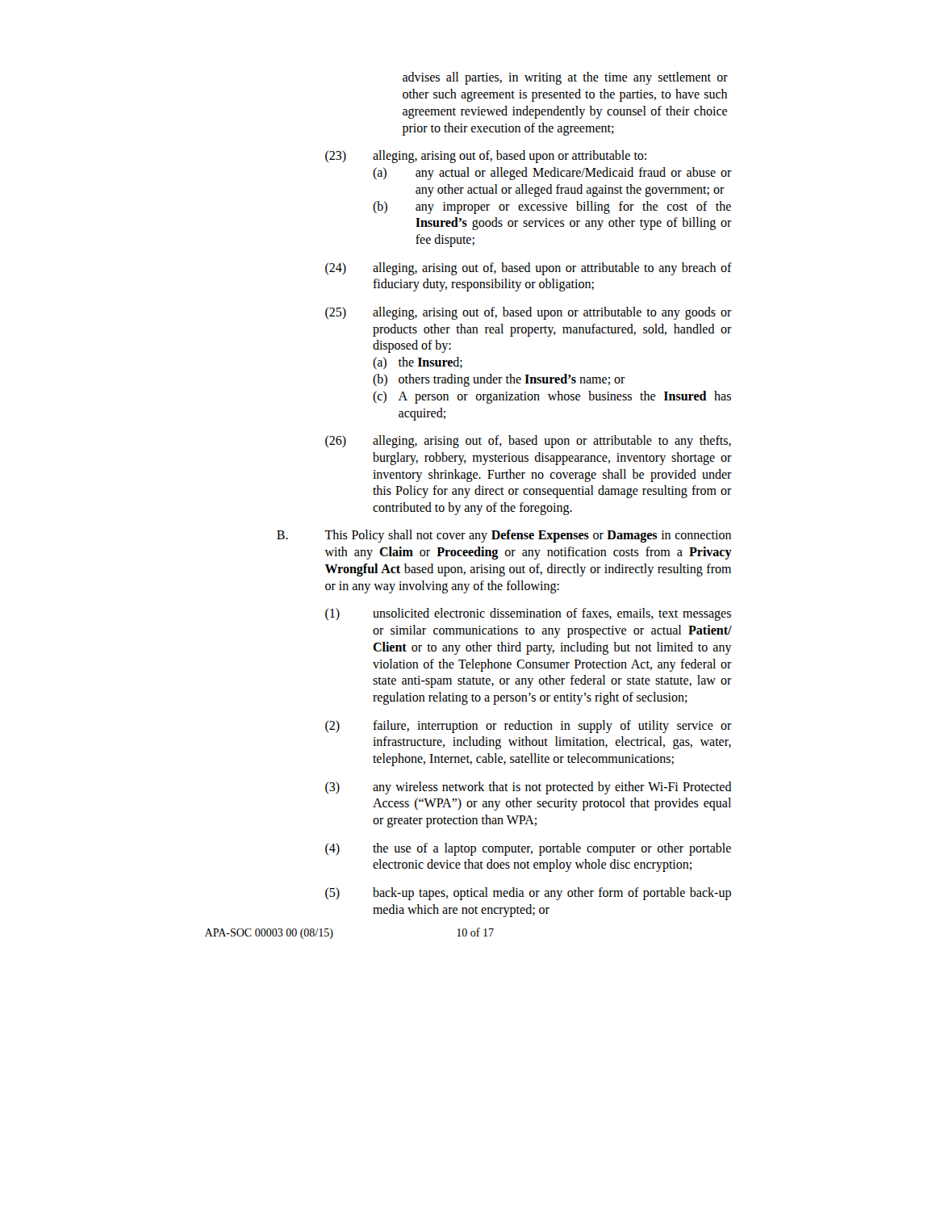advises all parties, in writing at the time any settlement or other such agreement is presented to the parties, to have such agreement reviewed independently by counsel of their choice prior to their execution of the agreement;
(23)
alleging, arising out of, based upon or attributable to:
(a)
any actual or alleged Medicare/Medicaid fraud or abuse or any other actual or alleged fraud against the government; or
(b)
any improper or excessive billing for the cost of the Insured’s goods or services or any other type of billing or fee dispute;
(24)
alleging, arising out of, based upon or attributable to any breach of fiduciary duty, responsibility or obligation;
(25)
alleging, arising out of, based upon or attributable to any goods or products other than real property, manufactured, sold, handled or disposed of by:
(a)
the Insured;
(b)
others trading under the Insured’s name; or
(c)
A person or organization whose business the Insured has acquired;
(26)
alleging, arising out of, based upon or attributable to any thefts, burglary, robbery, mysterious disappearance, inventory shortage or inventory shrinkage. Further no coverage shall be provided under this Policy for any direct or consequential damage resulting from or contributed to by any of the foregoing.
B.
This Policy shall not cover any Defense Expenses or Damages in connection with any Claim or Proceeding or any notification costs from a Privacy Wrongful Act based upon, arising out of, directly or indirectly resulting from or in any way involving any of the following:
(1)
unsolicited electronic dissemination of faxes, emails, text messages or similar communications to any prospective or actual Patient/ Client or to any other third party, including but not limited to any violation of the Telephone Consumer Protection Act, any federal or state anti-spam statute, or any other federal or state statute, law or regulation relating to a person’s or entity’s right of seclusion;
(2)
failure, interruption or reduction in supply of utility service or infrastructure, including without limitation, electrical, gas, water, telephone, Internet, cable, satellite or telecommunications;
(3)
any wireless network that is not protected by either Wi-Fi Protected Access (“WPA”) or any other security protocol that provides equal or greater protection than WPA;
(4)
the use of a laptop computer, portable computer or other portable electronic device that does not employ whole disc encryption;
(5)
back-up tapes, optical media or any other form of portable back-up media which are not encrypted; or
APA-SOC 00003 00 (08/15) 10 of 17